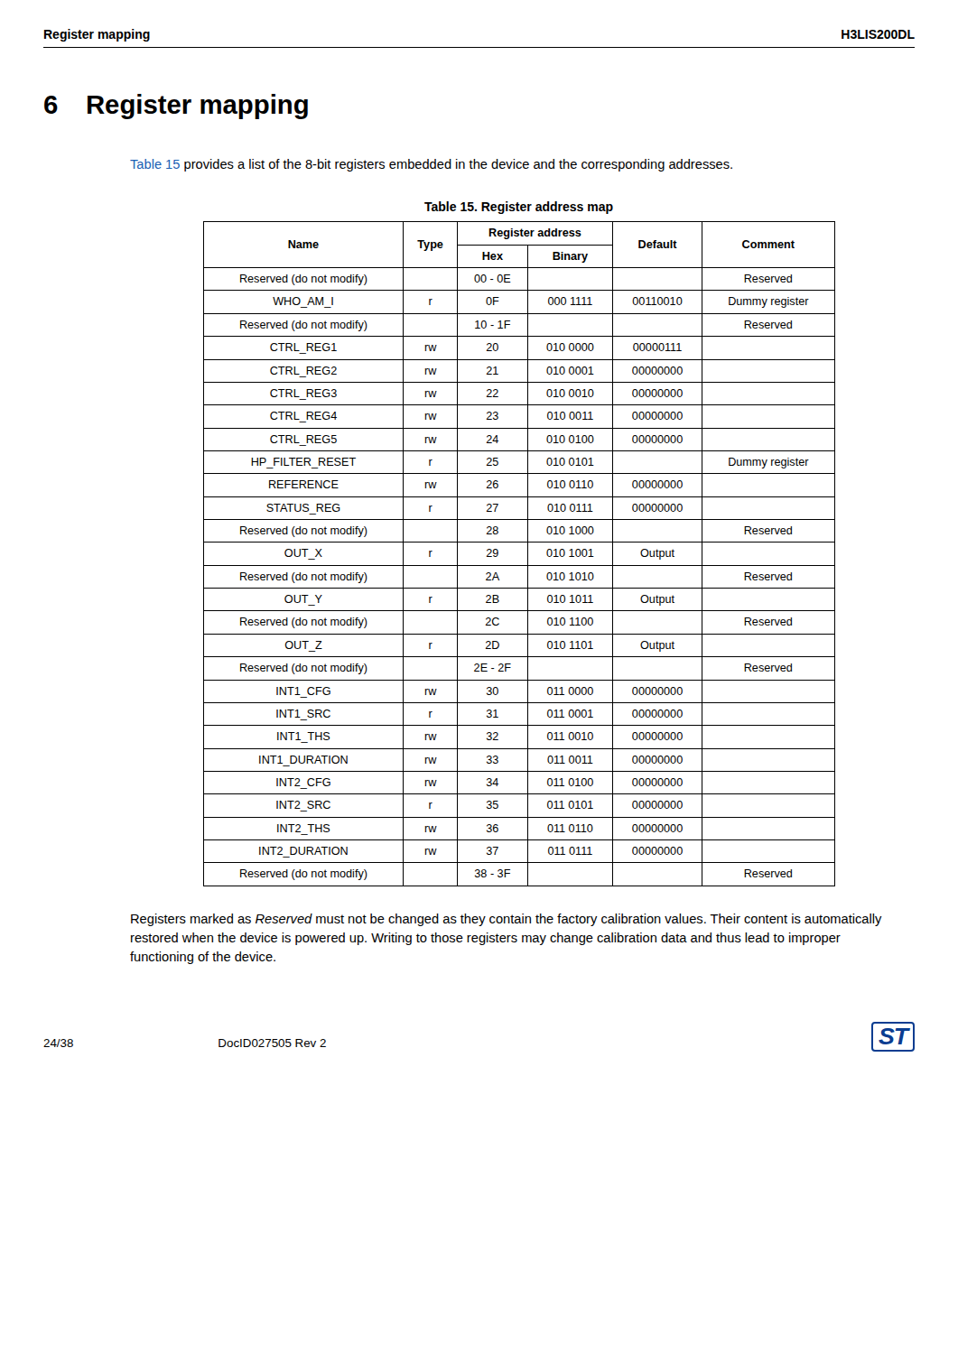Register mapping
H3LIS200DL
6 Register mapping
Table 15 provides a list of the 8-bit registers embedded in the device and the corresponding addresses.
Table 15. Register address map
| Name | Type | Register address | Default | Comment |
| --- | --- | --- | --- | --- |
| Hex | Binary |
| Reserved (do not modify) | | 00 - 0E | | | Reserved |
| WHO_AM_I | r | 0F | 000 1111 | 00110010 | Dummy register |
| Reserved (do not modify) | | 10 - 1F | | | Reserved |
| CTRL_REG1 | rw | 20 | 010 0000 | 00000111 | |
| CTRL_REG2 | rw | 21 | 010 0001 | 00000000 | |
| CTRL_REG3 | rw | 22 | 010 0010 | 00000000 | |
| CTRL_REG4 | rw | 23 | 010 0011 | 00000000 | |
| CTRL_REG5 | rw | 24 | 010 0100 | 00000000 | |
| HP_FILTER_RESET | r | 25 | 010 0101 | | Dummy register |
| REFERENCE | rw | 26 | 010 0110 | 00000000 | |
| STATUS_REG | r | 27 | 010 0111 | 00000000 | |
| Reserved (do not modify) | | 28 | 010 1000 | | Reserved |
| OUT_X | r | 29 | 010 1001 | Output | |
| Reserved (do not modify) | | 2A | 010 1010 | | Reserved |
| OUT_Y | r | 2B | 010 1011 | Output | |
| Reserved (do not modify) | | 2C | 010 1100 | | Reserved |
| OUT_Z | r | 2D | 010 1101 | Output | |
| Reserved (do not modify) | | 2E - 2F | | | Reserved |
| INT1_CFG | rw | 30 | 011 0000 | 00000000 | |
| INT1_SRC | r | 31 | 011 0001 | 00000000 | |
| INT1_THS | rw | 32 | 011 0010 | 00000000 | |
| INT1_DURATION | rw | 33 | 011 0011 | 00000000 | |
| INT2_CFG | rw | 34 | 011 0100 | 00000000 | |
| INT2_SRC | r | 35 | 011 0101 | 00000000 | |
| INT2_THS | rw | 36 | 011 0110 | 00000000 | |
| INT2_DURATION | rw | 37 | 011 0111 | 00000000 | |
| Reserved (do not modify) | | 38 - 3F | | | Reserved |
Registers marked as Reserved must not be changed as they contain the factory calibration values. Their content is automatically restored when the device is powered up. Writing to those registers may change calibration data and thus lead to improper functioning of the device.
24/38
DocID027505 Rev 2
ST